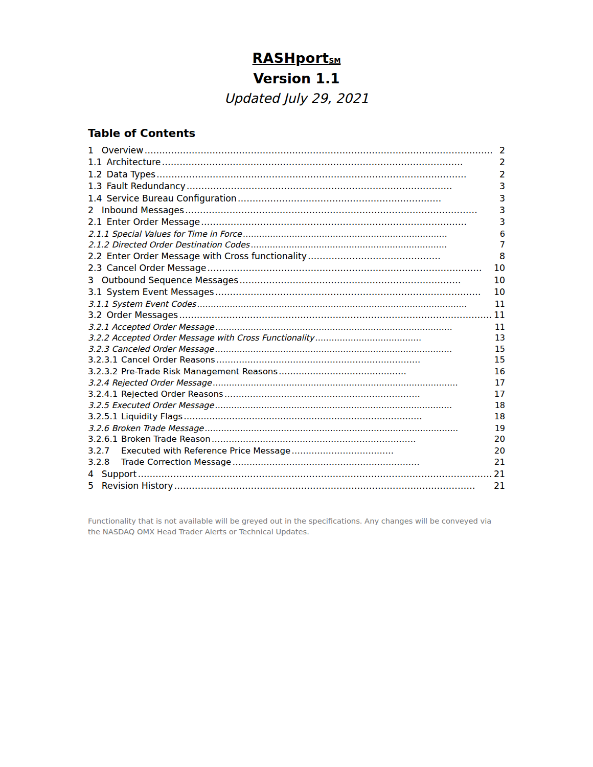RASHportSM
Version 1.1
Updated July 29, 2021
Table of Contents
1 Overview……………………………………………………………………………………………………………2
1.1 Architecture…………………………………………………………………………………………2
1.2 Data Types……………………………………………………………………………………………2
1.3 Fault Redundancy………………………………………………………………………………3
1.4 Service Bureau Configuration……………………………………………………………3
2 Inbound Messages………………………………………………………………………………………3
2.1 Enter Order Message………………………………………………………………………………3
2.1.1 Special Values for Time in Force…………………………………………………………………6
2.1.2 Directed Order Destination Codes………………………………………………………………7
2.2 Enter Order Message with Cross functionality………………………………………8
2.3 Cancel Order Message…………………………………………………………………………………10
3 Outbound Sequence Messages…………………………………………………………………10
3.1 System Event Messages………………………………………………………………………………10
3.1.1 System Event Codes………………………………………………………………………………………11
3.2 Order Messages………………………………………………………………………………………………11
3.2.1 Accepted Order Message……………………………………………………………………………11
3.2.2 Accepted Order Message with Cross Functionality…………………………………13
3.2.3 Canceled Order Message……………………………………………………………………………15
3.2.3.1 Cancel Order Reasons………………………………………………………………15
3.2.3.2 Pre-Trade Risk Management Reasons………………………………………16
3.2.4 Rejected Order Message………………………………………………………………………………17
3.2.4.1 Rejected Order Reasons……………………………………………………………17
3.2.5 Executed Order Message……………………………………………………………………………18
3.2.5.1 Liquidity Flags…………………………………………………………………………18
3.2.6 Broken Trade Message…………………………………………………………………………………19
3.2.6.1 Broken Trade Reason………………………………………………………………20
3.2.7 Executed with Reference Price Message………………………………20
3.2.8 Trade Correction Message…………………………………………………………21
4 Support………………………………………………………………………………………………………………21
5 Revision History…………………………………………………………………………………………21
Functionality that is not available will be greyed out in the specifications. Any changes will be conveyed via the NASDAQ OMX Head Trader Alerts or Technical Updates.